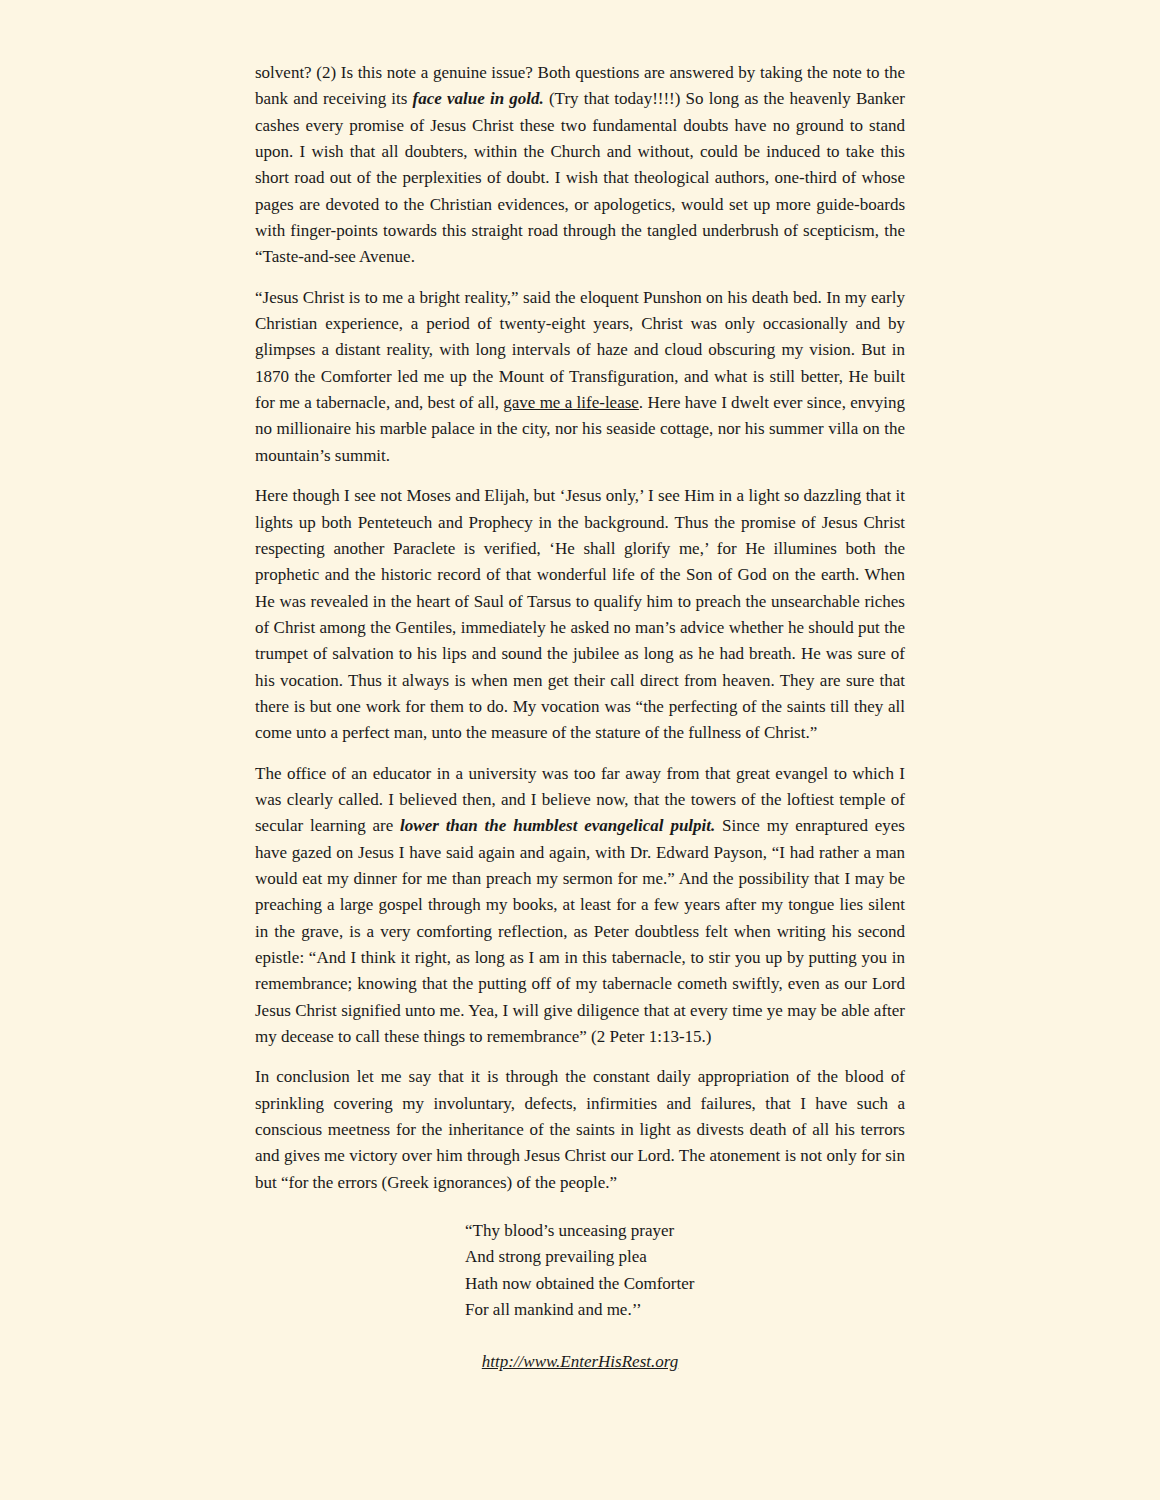solvent? (2) Is this note a genuine issue? Both questions are answered by taking the note to the bank and receiving its face value in gold. (Try that today!!!!) So long as the heavenly Banker cashes every promise of Jesus Christ these two fundamental doubts have no ground to stand upon. I wish that all doubters, within the Church and without, could be induced to take this short road out of the perplexities of doubt. I wish that theological authors, one-third of whose pages are devoted to the Christian evidences, or apologetics, would set up more guide-boards with finger-points towards this straight road through the tangled underbrush of scepticism, the “Taste-and-see Avenue.
“Jesus Christ is to me a bright reality,” said the eloquent Punshon on his death bed. In my early Christian experience, a period of twenty-eight years, Christ was only occasionally and by glimpses a distant reality, with long intervals of haze and cloud obscuring my vision. But in 1870 the Comforter led me up the Mount of Transfiguration, and what is still better, He built for me a tabernacle, and, best of all, gave me a life-lease. Here have I dwelt ever since, envying no millionaire his marble palace in the city, nor his seaside cottage, nor his summer villa on the mountain’s summit.
Here though I see not Moses and Elijah, but ‘Jesus only,’ I see Him in a light so dazzling that it lights up both Penteteuch and Prophecy in the background. Thus the promise of Jesus Christ respecting another Paraclete is verified, ‘He shall glorify me,’ for He illumines both the prophetic and the historic record of that wonderful life of the Son of God on the earth. When He was revealed in the heart of Saul of Tarsus to qualify him to preach the unsearchable riches of Christ among the Gentiles, immediately he asked no man’s advice whether he should put the trumpet of salvation to his lips and sound the jubilee as long as he had breath. He was sure of his vocation. Thus it always is when men get their call direct from heaven. They are sure that there is but one work for them to do. My vocation was “the perfecting of the saints till they all come unto a perfect man, unto the measure of the stature of the fullness of Christ.”
The office of an educator in a university was too far away from that great evangel to which I was clearly called. I believed then, and I believe now, that the towers of the loftiest temple of secular learning are lower than the humblest evangelical pulpit. Since my enraptured eyes have gazed on Jesus I have said again and again, with Dr. Edward Payson, “I had rather a man would eat my dinner for me than preach my sermon for me.” And the possibility that I may be preaching a large gospel through my books, at least for a few years after my tongue lies silent in the grave, is a very comforting reflection, as Peter doubtless felt when writing his second epistle: “And I think it right, as long as I am in this tabernacle, to stir you up by putting you in remembrance; knowing that the putting off of my tabernacle cometh swiftly, even as our Lord Jesus Christ signified unto me. Yea, I will give diligence that at every time ye may be able after my decease to call these things to remembrance” (2 Peter 1:13-15.)
In conclusion let me say that it is through the constant daily appropriation of the blood of sprinkling covering my involuntary, defects, infirmities and failures, that I have such a conscious meetness for the inheritance of the saints in light as divests death of all his terrors and gives me victory over him through Jesus Christ our Lord. The atonement is not only for sin but “for the errors (Greek ignorances) of the people.”
“Thy blood’s unceasing prayer
And strong prevailing plea
Hath now obtained the Comforter
For all mankind and me.’’
http://www.EnterHisRest.org